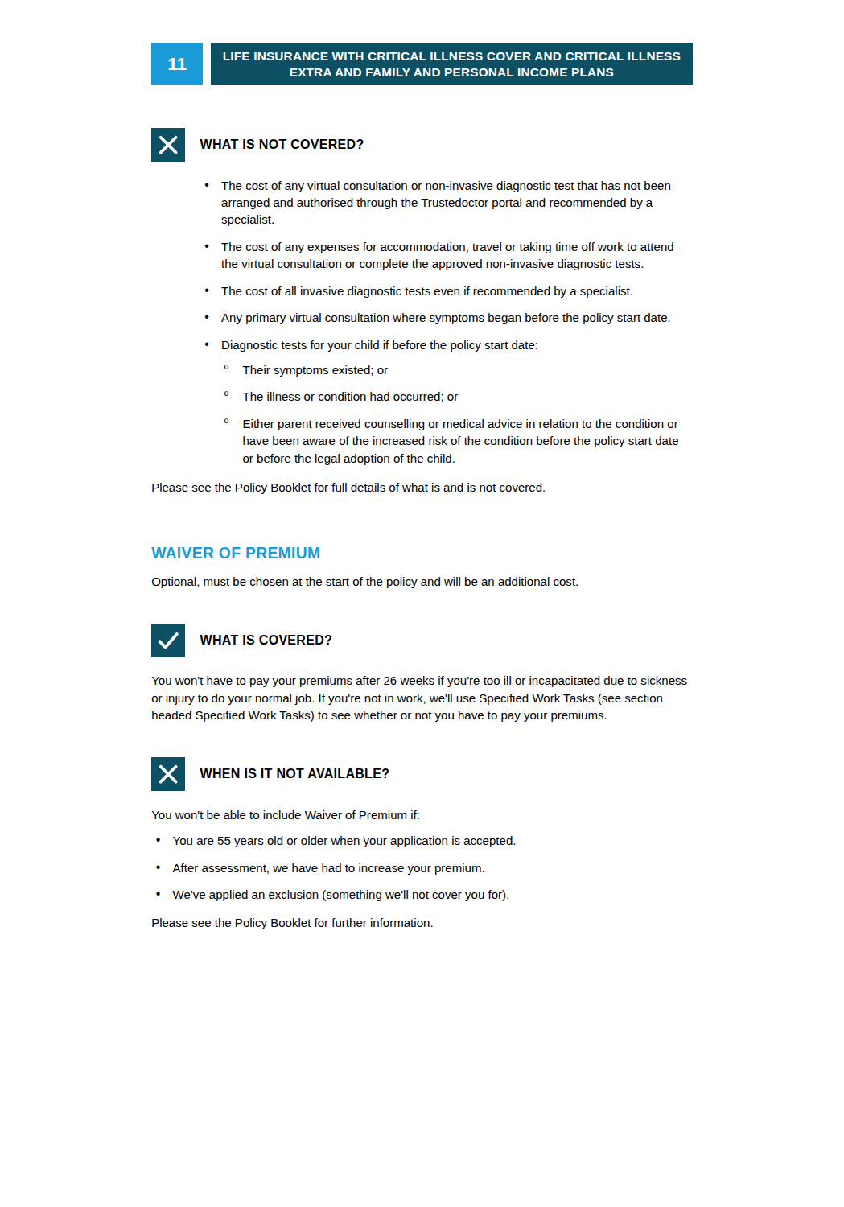11
LIFE INSURANCE WITH CRITICAL ILLNESS COVER AND CRITICAL ILLNESS EXTRA AND FAMILY AND PERSONAL INCOME PLANS
WHAT IS NOT COVERED?
The cost of any virtual consultation or non-invasive diagnostic test that has not been arranged and authorised through the Trustedoctor portal and recommended by a specialist.
The cost of any expenses for accommodation, travel or taking time off work to attend the virtual consultation or complete the approved non-invasive diagnostic tests.
The cost of all invasive diagnostic tests even if recommended by a specialist.
Any primary virtual consultation where symptoms began before the policy start date.
Diagnostic tests for your child if before the policy start date:
Their symptoms existed; or
The illness or condition had occurred; or
Either parent received counselling or medical advice in relation to the condition or have been aware of the increased risk of the condition before the policy start date or before the legal adoption of the child.
Please see the Policy Booklet for full details of what is and is not covered.
WAIVER OF PREMIUM
Optional, must be chosen at the start of the policy and will be an additional cost.
WHAT IS COVERED?
You won't have to pay your premiums after 26 weeks if you're too ill or incapacitated due to sickness or injury to do your normal job. If you're not in work, we'll use Specified Work Tasks (see section headed Specified Work Tasks) to see whether or not you have to pay your premiums.
WHEN IS IT NOT AVAILABLE?
You won't be able to include Waiver of Premium if:
You are 55 years old or older when your application is accepted.
After assessment, we have had to increase your premium.
We've applied an exclusion (something we'll not cover you for).
Please see the Policy Booklet for further information.